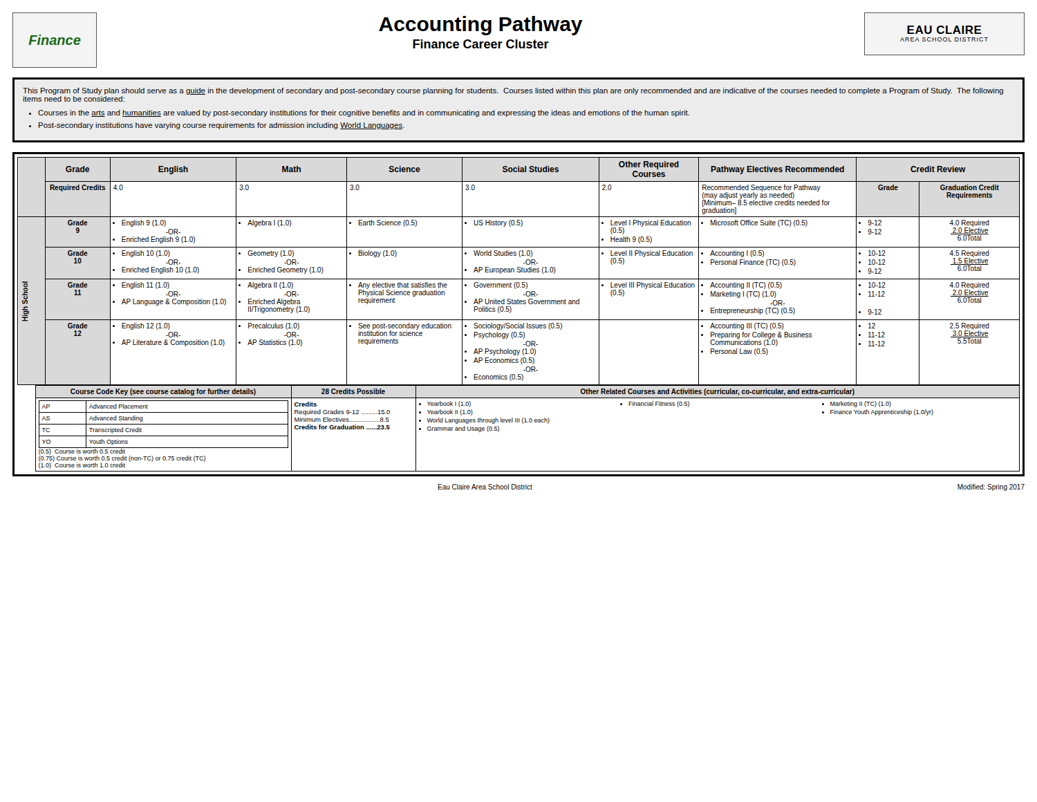Finance
Accounting Pathway
Finance Career Cluster
EAU CLAIRE AREA SCHOOL DISTRICT
This Program of Study plan should serve as a guide in the development of secondary and post-secondary course planning for students. Courses listed within this plan are only recommended and are indicative of the courses needed to complete a Program of Study. The following items need to be considered:
Courses in the arts and humanities are valued by post-secondary institutions for their cognitive benefits and in communicating and expressing the ideas and emotions of the human spirit.
Post-secondary institutions have varying course requirements for admission including World Languages.
| | Grade | English | Math | Science | Social Studies | Other Required Courses | Pathway Electives Recommended | Credit Review |
| --- | --- | --- | --- | --- | --- | --- | --- | --- |
| Required Credits | 4.0 | 3.0 | 3.0 | 3.0 | 2.0 | Recommended Sequence for Pathway (may adjust yearly as needed) [Minimum– 8.5 elective credits needed for graduation] | Grade | Graduation Credit Requirements |
| High School | Grade 9 | English 9 (1.0) -OR- Enriched English 9 (1.0) | Algebra I (1.0) | Earth Science (0.5) | US History (0.5) | Level I Physical Education (0.5) Health 9 (0.5) | Microsoft Office Suite (TC) (0.5) | 9-12 9-12 | 4.0 Required 2.0 Elective 6.0Total |
| Grade 10 | English 10 (1.0) -OR- Enriched English 10 (1.0) | Geometry (1.0) -OR- Enriched Geometry (1.0) | Biology (1.0) | World Studies (1.0) -OR- AP European Studies (1.0) | Level II Physical Education (0.5) | Accounting I (0.5) Personal Finance (TC) (0.5) | 10-12 10-12 9-12 | 4.5 Required 1.5 Elective 6.0Total |
| Grade 11 | English 11 (1.0) -OR- AP Language & Composition (1.0) | Algebra II (1.0) -OR- Enriched Algebra II/Trigonometry (1.0) | Any elective that satisfies the Physical Science graduation requirement | Government (0.5) -OR- AP United States Government and Politics (0.5) | Level III Physical Education (0.5) | Accounting II (TC) (0.5) Marketing I (TC) (1.0) -OR- Entrepreneurship (TC) (0.5) | 10-12 11-12 9-12 | 4.0 Required 2.0 Elective 6.0Total |
| Grade 12 | English 12 (1.0) -OR- AP Literature & Composition (1.0) | Precalculus (1.0) -OR- AP Statistics (1.0) | See post-secondary education institution for science requirements | Sociology/Social Issues (0.5) Psychology (0.5) -OR- AP Psychology (1.0) AP Economics (0.5) -OR- Economics (0.5) | | Accounting III (TC) (0.5) Preparing for College & Business Communications (1.0) Personal Law (0.5) | 12 11-12 11-12 | 2.5 Required 3.0 Elective 5.5Total |
| | Course Code Key (see course catalog for further details) | 28 Credits Possible | Other Related Courses and Activities (curricular, co-curricular, and extra-curricular) |
| | / AP / Advanced Placement / / AS / Advanced Standing / / TC / Transcripted Credit / / YO / Youth Options / (0.5) Course is worth 0.5 credit (0.75) Course is worth 0.5 credit (non-TC) or 0.75 credit (TC) (1.0) Course is worth 1.0 credit | Credits Required Grades 9-12 ......... 15.0 Minimum Electives ................. 8.5 Credits for Graduation ...... 23.5 | Yearbook I (1.0) Yearbook II (1.0) World Languages through level III (1.0 each) Grammar and Usage (0.5) Financial Fitness (0.5) Marketing II (TC) (1.0) Finance Youth Apprenticeship (1.0/yr) |
Eau Claire Area School District
Modified: Spring 2017